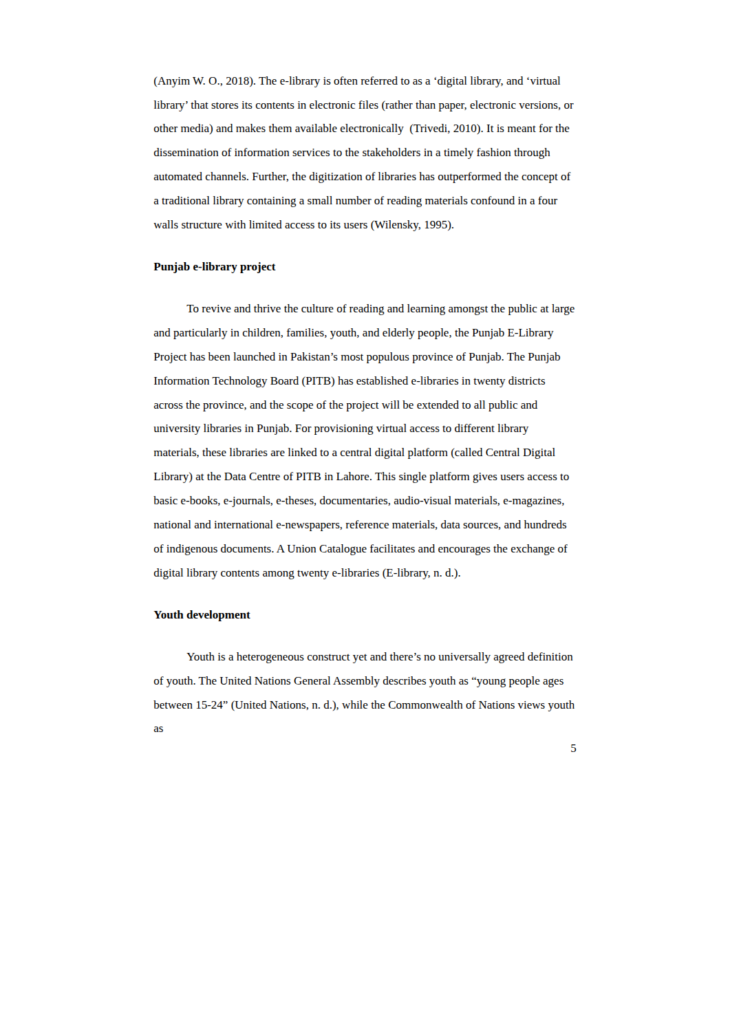(Anyim W. O., 2018). The e-library is often referred to as a ‘digital library, and ‘virtual library’ that stores its contents in electronic files (rather than paper, electronic versions, or other media) and makes them available electronically (Trivedi, 2010). It is meant for the dissemination of information services to the stakeholders in a timely fashion through automated channels. Further, the digitization of libraries has outperformed the concept of a traditional library containing a small number of reading materials confound in a four walls structure with limited access to its users (Wilensky, 1995).
Punjab e-library project
To revive and thrive the culture of reading and learning amongst the public at large and particularly in children, families, youth, and elderly people, the Punjab E-Library Project has been launched in Pakistan’s most populous province of Punjab. The Punjab Information Technology Board (PITB) has established e-libraries in twenty districts across the province, and the scope of the project will be extended to all public and university libraries in Punjab. For provisioning virtual access to different library materials, these libraries are linked to a central digital platform (called Central Digital Library) at the Data Centre of PITB in Lahore. This single platform gives users access to basic e-books, e-journals, e-theses, documentaries, audio-visual materials, e-magazines, national and international e-newspapers, reference materials, data sources, and hundreds of indigenous documents. A Union Catalogue facilitates and encourages the exchange of digital library contents among twenty e-libraries (E-library, n. d.).
Youth development
Youth is a heterogeneous construct yet and there’s no universally agreed definition of youth. The United Nations General Assembly describes youth as “young people ages between 15-24” (United Nations, n. d.), while the Commonwealth of Nations views youth as
5